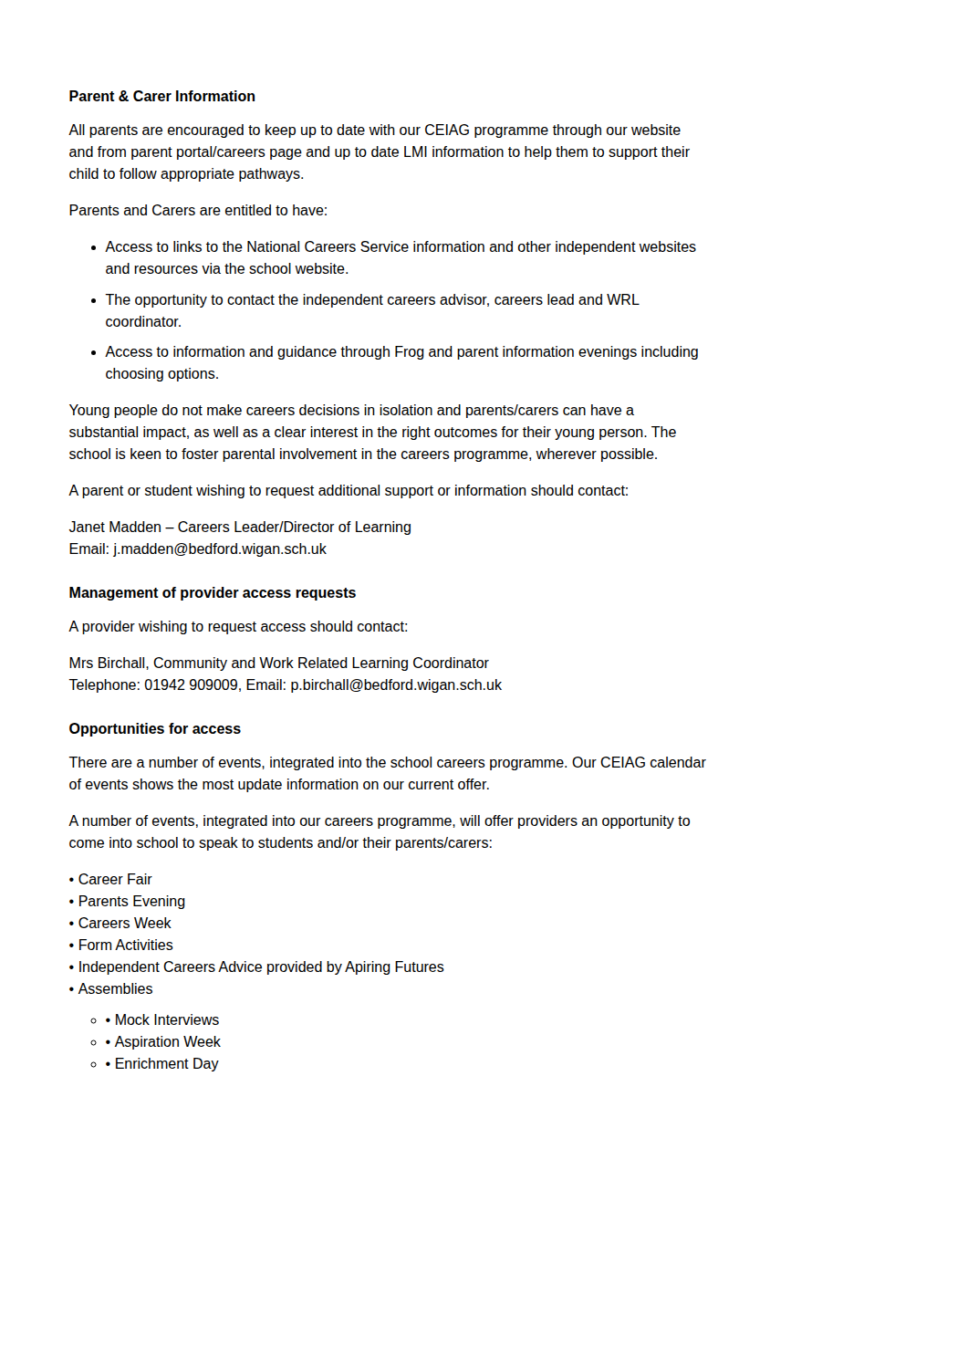Parent & Carer Information
All parents are encouraged to keep up to date with our CEIAG programme through our website and from parent portal/careers page and up to date LMI information to help them to support their child to follow appropriate pathways.
Parents and Carers are entitled to have:
Access to links to the National Careers Service information and other independent websites and resources via the school website.
The opportunity to contact the independent careers advisor, careers lead and WRL coordinator.
Access to information and guidance through Frog and parent information evenings including choosing options.
Young people do not make careers decisions in isolation and parents/carers can have a substantial impact, as well as a clear interest in the right outcomes for their young person. The school is keen to foster parental involvement in the careers programme, wherever possible.
A parent or student wishing to request additional support or information should contact:
Janet Madden – Careers Leader/Director of Learning
Email: j.madden@bedford.wigan.sch.uk
Management of provider access requests
A provider wishing to request access should contact:
Mrs Birchall, Community and Work Related Learning Coordinator
Telephone: 01942 909009, Email: p.birchall@bedford.wigan.sch.uk
Opportunities for access
There are a number of events, integrated into the school careers programme. Our CEIAG calendar of events shows the most update information on our current offer.
A number of events, integrated into our careers programme, will offer providers an opportunity to come into school to speak to students and/or their parents/carers:
Career Fair
Parents Evening
Careers Week
Form Activities
Independent Careers Advice provided by Apiring Futures
Assemblies
Mock Interviews
Aspiration Week
Enrichment Day